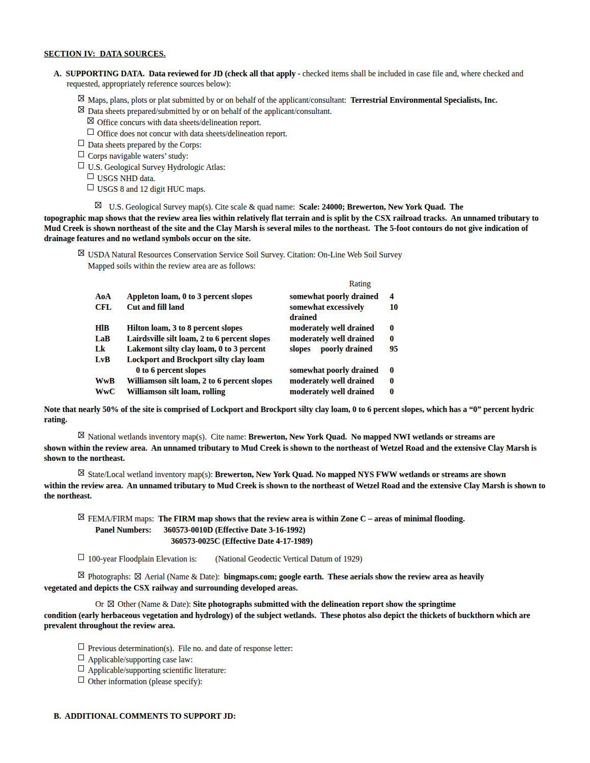SECTION IV: DATA SOURCES.
A. SUPPORTING DATA. Data reviewed for JD (check all that apply - checked items shall be included in case file and, where checked and requested, appropriately reference sources below):
Maps, plans, plots or plat submitted by or on behalf of the applicant/consultant: Terrestrial Environmental Specialists, Inc.
Data sheets prepared/submitted by or on behalf of the applicant/consultant.
Office concurs with data sheets/delineation report.
Office does not concur with data sheets/delineation report.
Data sheets prepared by the Corps:
Corps navigable waters’ study:
U.S. Geological Survey Hydrologic Atlas:
USGS NHD data.
USGS 8 and 12 digit HUC maps.
U.S. Geological Survey map(s). Cite scale & quad name: Scale: 24000; Brewerton, New York Quad. The
topographic map shows that the review area lies within relatively flat terrain and is split by the CSX railroad tracks. An unnamed tributary to Mud Creek is shown northeast of the site and the Clay Marsh is several miles to the northeast. The 5-foot contours do not give indication of drainage features and no wetland symbols occur on the site.
USDA Natural Resources Conservation Service Soil Survey. Citation: On-Line Web Soil Survey
Mapped soils within the review area are as follows:
Rating
| AoA | Appleton loam, 0 to 3 percent slopes | somewhat poorly drained | 4 |
| CFL | Cut and fill land | somewhat excessively drained | 10 |
| HlB | Hilton loam, 3 to 8 percent slopes | moderately well drained | 0 |
| LaB | Lairdsville silt loam, 2 to 6 percent slopes | moderately well drained | 0 |
| Lk | Lakemont silty clay loam, 0 to 3 percent | slopes poorly drained | 95 |
| LvB | Lockport and Brockport silty clay loam | | |
| | 0 to 6 percent slopes | somewhat poorly drained | 0 |
| WwB | Williamson silt loam, 2 to 6 percent slopes | moderately well drained | 0 |
| WwC | Williamson silt loam, rolling | moderately well drained | 0 |
Note that nearly 50% of the site is comprised of Lockport and Brockport silty clay loam, 0 to 6 percent slopes, which has a “0” percent hydric rating.
National wetlands inventory map(s). Cite name: Brewerton, New York Quad. No mapped NWI wetlands or streams are
shown within the review area. An unnamed tributary to Mud Creek is shown to the northeast of Wetzel Road and the extensive Clay Marsh is shown to the northeast.
State/Local wetland inventory map(s): Brewerton, New York Quad. No mapped NYS FWW wetlands or streams are shown
within the review area. An unnamed tributary to Mud Creek is shown to the northeast of Wetzel Road and the extensive Clay Marsh is shown to the northeast.
FEMA/FIRM maps: The FIRM map shows that the review area is within Zone C – areas of minimal flooding.
Panel Numbers: 360573-0010D (Effective Date 3-16-1992)
360573-0025C (Effective Date 4-17-1989)
100-year Floodplain Elevation is: (National Geodectic Vertical Datum of 1929)
Photographs: Aerial (Name & Date): bingmaps.com; google earth. These aerials show the review area as heavily
vegetated and depicts the CSX railway and surrounding developed areas.
Or Other (Name & Date): Site photographs submitted with the delineation report show the springtime
condition (early herbaceous vegetation and hydrology) of the subject wetlands. These photos also depict the thickets of buckthorn which are prevalent throughout the review area.
Previous determination(s). File no. and date of response letter:
Applicable/supporting case law:
Applicable/supporting scientific literature:
Other information (please specify):
B. ADDITIONAL COMMENTS TO SUPPORT JD: